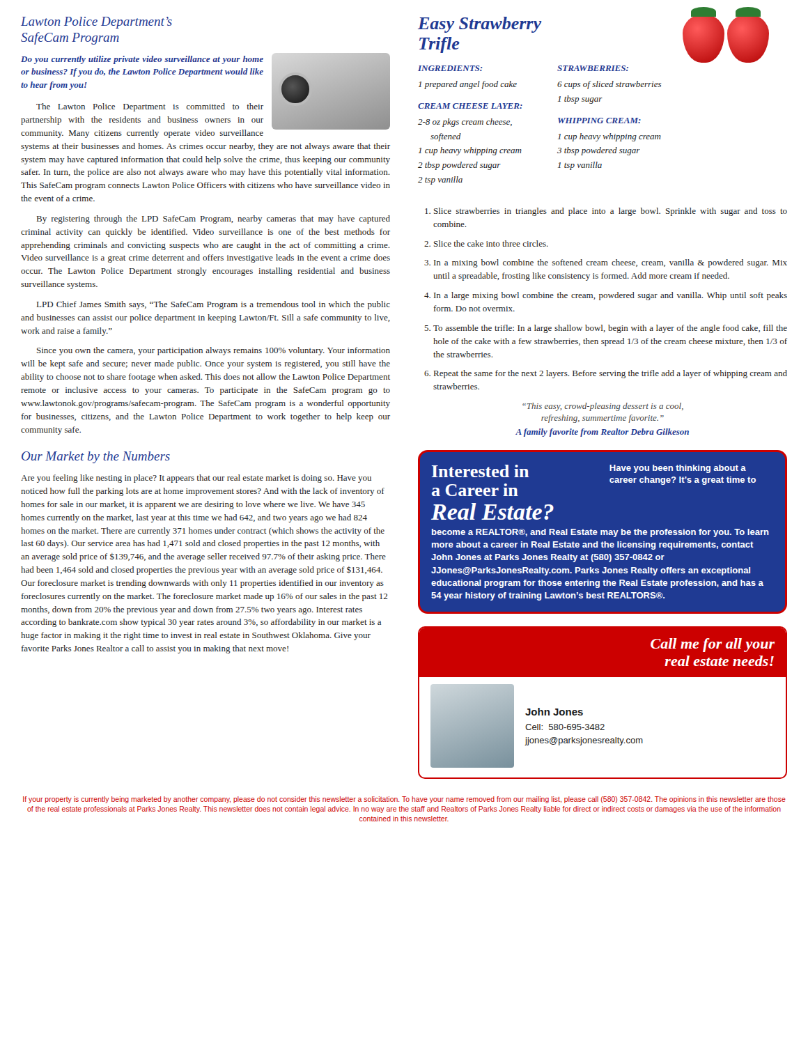Lawton Police Department’s
SafeCam Program
Do you currently utilize private video surveillance at your home or business? If you do, the Lawton Police Department would like to hear from you!
The Lawton Police Department is committed to their partnership with the residents and business owners in our community. Many citizens currently operate video surveillance systems at their businesses and homes. As crimes occur nearby, they are not always aware that their system may have captured information that could help solve the crime, thus keeping our community safer. In turn, the police are also not always aware who may have this potentially vital information. This SafeCam program connects Lawton Police Officers with citizens who have surveillance video in the event of a crime.
By registering through the LPD SafeCam Program, nearby cameras that may have captured criminal activity can quickly be identified. Video surveillance is one of the best methods for apprehending criminals and convicting suspects who are caught in the act of committing a crime. Video surveillance is a great crime deterrent and offers investigative leads in the event a crime does occur. The Lawton Police Department strongly encourages installing residential and business surveillance systems.
LPD Chief James Smith says, “The SafeCam Program is a tremendous tool in which the public and businesses can assist our police department in keeping Lawton/Ft. Sill a safe community to live, work and raise a family.”
Since you own the camera, your participation always remains 100% voluntary. Your information will be kept safe and secure; never made public. Once your system is registered, you still have the ability to choose not to share footage when asked. This does not allow the Lawton Police Department remote or inclusive access to your cameras. To participate in the SafeCam program go to www.lawtonok.gov/programs/safecam-program. The SafeCam program is a wonderful opportunity for businesses, citizens, and the Lawton Police Department to work together to help keep our community safe.
Our Market by the Numbers
Are you feeling like nesting in place? It appears that our real estate market is doing so. Have you noticed how full the parking lots are at home improvement stores? And with the lack of inventory of homes for sale in our market, it is apparent we are desiring to love where we live. We have 345 homes currently on the market, last year at this time we had 642, and two years ago we had 824 homes on the market. There are currently 371 homes under contract (which shows the activity of the last 60 days). Our service area has had 1,471 sold and closed properties in the past 12 months, with an average sold price of $139,746, and the average seller received 97.7% of their asking price. There had been 1,464 sold and closed properties the previous year with an average sold price of $131,464. Our foreclosure market is trending downwards with only 11 properties identified in our inventory as foreclosures currently on the market. The foreclosure market made up 16% of our sales in the past 12 months, down from 20% the previous year and down from 27.5% two years ago. Interest rates according to bankrate.com show typical 30 year rates around 3%, so affordability in our market is a huge factor in making it the right time to invest in real estate in Southwest Oklahoma. Give your favorite Parks Jones Realtor a call to assist you in making that next move!
Easy Strawberry
Trifle
INGREDIENTS:
1 prepared angel food cake
CREAM CHEESE LAYER:
2-8 oz pkgs cream cheese,
softened
1 cup heavy whipping cream
2 tbsp powdered sugar
2 tsp vanilla
STRAWBERRIES:
6 cups of sliced strawberries
1 tbsp sugar
WHIPPING CREAM:
1 cup heavy whipping cream
3 tbsp powdered sugar
1 tsp vanilla
Slice strawberries in triangles and place into a large bowl. Sprinkle with sugar and toss to combine.
Slice the cake into three circles.
In a mixing bowl combine the softened cream cheese, cream, vanilla & powdered sugar. Mix until a spreadable, frosting like consistency is formed. Add more cream if needed.
In a large mixing bowl combine the cream, powdered sugar and vanilla. Whip until soft peaks form. Do not overmix.
To assemble the trifle: In a large shallow bowl, begin with a layer of the angle food cake, fill the hole of the cake with a few strawberries, then spread 1/3 of the cream cheese mixture, then 1/3 of the strawberries.
Repeat the same for the next 2 layers. Before serving the trifle add a layer of whipping cream and strawberries.
“This easy, crowd-pleasing dessert is a cool,
refreshing, summertime favorite.”
A family favorite from Realtor Debra Gilkeson
Interested in
a Career inReal Estate?
Have you been thinking about a career change? It’s a great time to
become a REALTOR®, and Real Estate may be the profession for you. To learn more about a career in Real Estate and the licensing requirements, contact John Jones at Parks Jones Realty at (580) 357-0842 or JJones@ParksJonesRealty.com. Parks Jones Realty offers an exceptional educational program for those entering the Real Estate profession, and has a 54 year history of training Lawton’s best REALTORS®.
Call me for all your
real estate needs!
John Jones
Cell: 580-695-3482
jjones@parksjonesrealty.com
If your property is currently being marketed by another company, please do not consider this newsletter a solicitation. To have your name removed from our mailing list, please call (580) 357-0842. The opinions in this newsletter are those of the real estate professionals at Parks Jones Realty. This newsletter does not contain legal advice. In no way are the staff and Realtors of Parks Jones Realty liable for direct or indirect costs or damages via the use of the information contained in this newsletter.